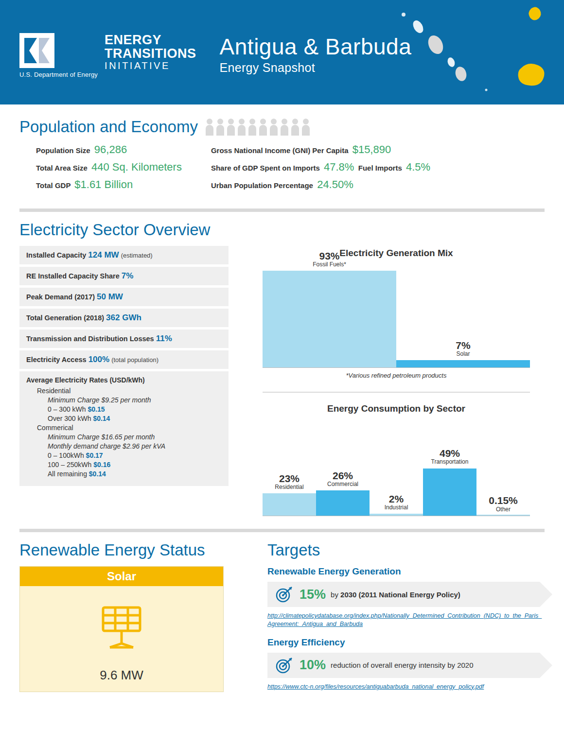U.S. Department of Energy
ENERGY
TRANSITIONS
INITIATIVE
Antigua & Barbuda
Energy Snapshot
Population and Economy
Population Size 96,286
Total Area Size 440 Sq. Kilometers
Total GDP $1.61 Billion
Gross National Income (GNI) Per Capita $15,890
Share of GDP Spent on Imports 47.8% Fuel Imports 4.5%
Urban Population Percentage 24.50%
Electricity Sector Overview
Installed Capacity 124 MW (estimated)
RE Installed Capacity Share 7%
Peak Demand (2017) 50 MW
Total Generation (2018) 362 GWh
Transmission and Distribution Losses 11%
Electricity Access 100% (total population)
Average Electricity Rates (USD/kWh)
Residential
Minimum Charge $9.25 per month
0 – 300 kWh $0.15
Over 300 kWh $0.14
Commerical
Minimum Charge $16.65 per month
Monthly demand charge $2.96 per kVA
0 – 100kWh $0.17
100 – 250kWh $0.16
All remaining $0.14
Electricity Generation Mix
93%
Fossil Fuels*
7%
Solar
*Various refined petroleum products
Energy Consumption by Sector
23%
Residential
26%
Commercial
2%
Industrial
49%
Transportation
0.15%
Other
Renewable Energy Status
Solar
9.6 MW
Targets
Renewable Energy Generation
15% by 2030 (2011 National Energy Policy)
http://climatepolicydatabase.org/index.php/Nationally_Determined_Contribution_(NDC)_to_the_Paris_Agreement:_Antigua_and_Barbuda
Energy Efficiency
10% reduction of overall energy intensity by 2020
https://www.ctc-n.org/files/resources/antiguabarbuda_national_energy_policy.pdf